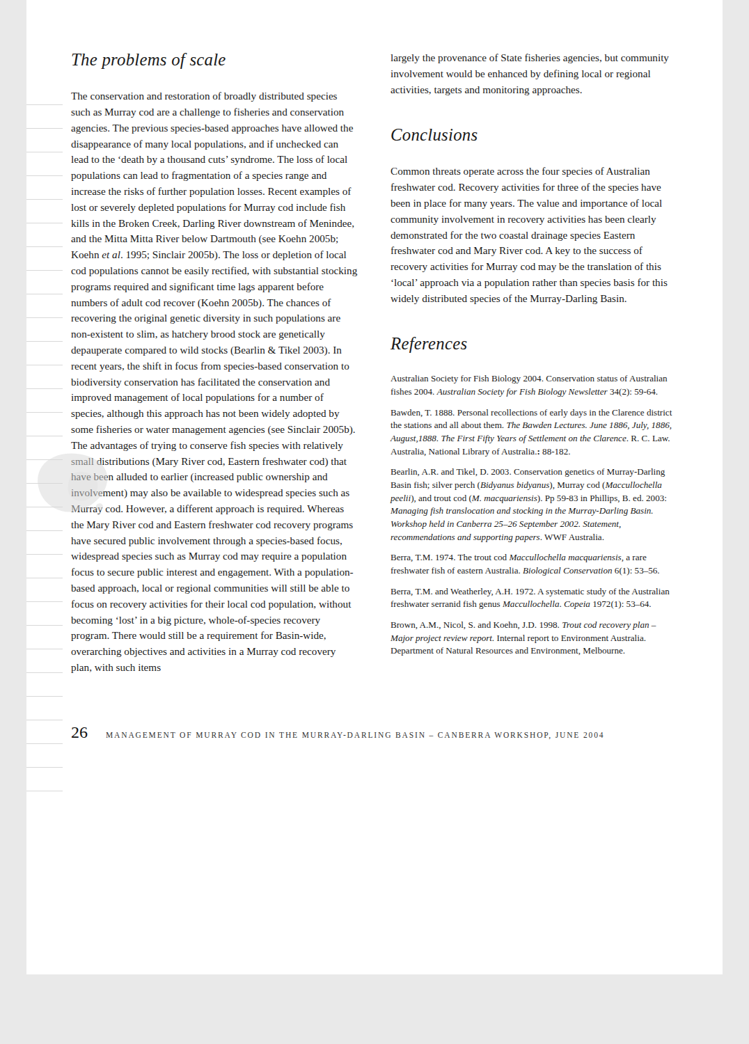The problems of scale
The conservation and restoration of broadly distributed species such as Murray cod are a challenge to fisheries and conservation agencies. The previous species-based approaches have allowed the disappearance of many local populations, and if unchecked can lead to the ‘death by a thousand cuts’ syndrome. The loss of local populations can lead to fragmentation of a species range and increase the risks of further population losses. Recent examples of lost or severely depleted populations for Murray cod include fish kills in the Broken Creek, Darling River downstream of Menindee, and the Mitta Mitta River below Dartmouth (see Koehn 2005b; Koehn et al. 1995; Sinclair 2005b). The loss or depletion of local cod populations cannot be easily rectified, with substantial stocking programs required and significant time lags apparent before numbers of adult cod recover (Koehn 2005b). The chances of recovering the original genetic diversity in such populations are non-existent to slim, as hatchery brood stock are genetically depauperate compared to wild stocks (Bearlin & Tikel 2003). In recent years, the shift in focus from species-based conservation to biodiversity conservation has facilitated the conservation and improved management of local populations for a number of species, although this approach has not been widely adopted by some fisheries or water management agencies (see Sinclair 2005b). The advantages of trying to conserve fish species with relatively small distributions (Mary River cod, Eastern freshwater cod) that have been alluded to earlier (increased public ownership and involvement) may also be available to widespread species such as Murray cod. However, a different approach is required. Whereas the Mary River cod and Eastern freshwater cod recovery programs have secured public involvement through a species-based focus, widespread species such as Murray cod may require a population focus to secure public interest and engagement. With a population-based approach, local or regional communities will still be able to focus on recovery activities for their local cod population, without becoming ‘lost’ in a big picture, whole-of-species recovery program. There would still be a requirement for Basin-wide, overarching objectives and activities in a Murray cod recovery plan, with such items
largely the provenance of State fisheries agencies, but community involvement would be enhanced by defining local or regional activities, targets and monitoring approaches.
Conclusions
Common threats operate across the four species of Australian freshwater cod. Recovery activities for three of the species have been in place for many years. The value and importance of local community involvement in recovery activities has been clearly demonstrated for the two coastal drainage species Eastern freshwater cod and Mary River cod. A key to the success of recovery activities for Murray cod may be the translation of this ‘local’ approach via a population rather than species basis for this widely distributed species of the Murray-Darling Basin.
References
Australian Society for Fish Biology 2004. Conservation status of Australian fishes 2004. Australian Society for Fish Biology Newsletter 34(2): 59-64.
Bawden, T. 1888. Personal recollections of early days in the Clarence district the stations and all about them. The Bawden Lectures. June 1886, July, 1886, August,1888. The First Fifty Years of Settlement on the Clarence. R. C. Law. Australia, National Library of Australia.: 88-182.
Bearlin, A.R. and Tikel, D. 2003. Conservation genetics of Murray-Darling Basin fish; silver perch (Bidyanus bidyanus), Murray cod (Maccullochella peelii), and trout cod (M. macquariensis). Pp 59-83 in Phillips, B. ed. 2003: Managing fish translocation and stocking in the Murray-Darling Basin. Workshop held in Canberra 25–26 September 2002. Statement, recommendations and supporting papers. WWF Australia.
Berra, T.M. 1974. The trout cod Maccullochella macquariensis, a rare freshwater fish of eastern Australia. Biological Conservation 6(1): 53–56.
Berra, T.M. and Weatherley, A.H. 1972. A systematic study of the Australian freshwater serranid fish genus Maccullochella. Copeia 1972(1): 53–64.
Brown, A.M., Nicol, S. and Koehn, J.D. 1998. Trout cod recovery plan – Major project review report. Internal report to Environment Australia. Department of Natural Resources and Environment, Melbourne.
26 Management of Murray cod in the Murray-Darling Basin – Canberra Workshop, June 2004